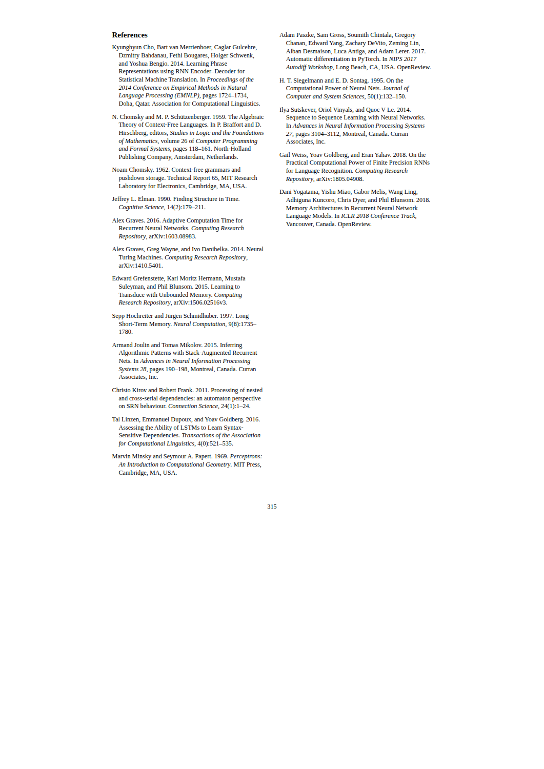References
Kyunghyun Cho, Bart van Merrienboer, Caglar Gulcehre, Dzmitry Bahdanau, Fethi Bougares, Holger Schwenk, and Yoshua Bengio. 2014. Learning Phrase Representations using RNN Encoder–Decoder for Statistical Machine Translation. In Proceedings of the 2014 Conference on Empirical Methods in Natural Language Processing (EMNLP), pages 1724–1734, Doha, Qatar. Association for Computational Linguistics.
N. Chomsky and M. P. Schützenberger. 1959. The Algebraic Theory of Context-Free Languages. In P. Braffort and D. Hirschberg, editors, Studies in Logic and the Foundations of Mathematics, volume 26 of Computer Programming and Formal Systems, pages 118–161. North-Holland Publishing Company, Amsterdam, Netherlands.
Noam Chomsky. 1962. Context-free grammars and pushdown storage. Technical Report 65, MIT Research Laboratory for Electronics, Cambridge, MA, USA.
Jeffrey L. Elman. 1990. Finding Structure in Time. Cognitive Science, 14(2):179–211.
Alex Graves. 2016. Adaptive Computation Time for Recurrent Neural Networks. Computing Research Repository, arXiv:1603.08983.
Alex Graves, Greg Wayne, and Ivo Danihelka. 2014. Neural Turing Machines. Computing Research Repository, arXiv:1410.5401.
Edward Grefenstette, Karl Moritz Hermann, Mustafa Suleyman, and Phil Blunsom. 2015. Learning to Transduce with Unbounded Memory. Computing Research Repository, arXiv:1506.02516v3.
Sepp Hochreiter and Jürgen Schmidhuber. 1997. Long Short-Term Memory. Neural Computation, 9(8):1735–1780.
Armand Joulin and Tomas Mikolov. 2015. Inferring Algorithmic Patterns with Stack-Augmented Recurrent Nets. In Advances in Neural Information Processing Systems 28, pages 190–198, Montreal, Canada. Curran Associates, Inc.
Christo Kirov and Robert Frank. 2011. Processing of nested and cross-serial dependencies: an automaton perspective on SRN behaviour. Connection Science, 24(1):1–24.
Tal Linzen, Emmanuel Dupoux, and Yoav Goldberg. 2016. Assessing the Ability of LSTMs to Learn Syntax-Sensitive Dependencies. Transactions of the Association for Computational Linguistics, 4(0):521–535.
Marvin Minsky and Seymour A. Papert. 1969. Perceptrons: An Introduction to Computational Geometry. MIT Press, Cambridge, MA, USA.
Adam Paszke, Sam Gross, Soumith Chintala, Gregory Chanan, Edward Yang, Zachary DeVito, Zeming Lin, Alban Desmaison, Luca Antiga, and Adam Lerer. 2017. Automatic differentiation in PyTorch. In NIPS 2017 Autodiff Workshop, Long Beach, CA, USA. OpenReview.
H. T. Siegelmann and E. D. Sontag. 1995. On the Computational Power of Neural Nets. Journal of Computer and System Sciences, 50(1):132–150.
Ilya Sutskever, Oriol Vinyals, and Quoc V Le. 2014. Sequence to Sequence Learning with Neural Networks. In Advances in Neural Information Processing Systems 27, pages 3104–3112, Montreal, Canada. Curran Associates, Inc.
Gail Weiss, Yoav Goldberg, and Eran Yahav. 2018. On the Practical Computational Power of Finite Precision RNNs for Language Recognition. Computing Research Repository, arXiv:1805.04908.
Dani Yogatama, Yishu Miao, Gabor Melis, Wang Ling, Adhiguna Kuncoro, Chris Dyer, and Phil Blunsom. 2018. Memory Architectures in Recurrent Neural Network Language Models. In ICLR 2018 Conference Track, Vancouver, Canada. OpenReview.
315